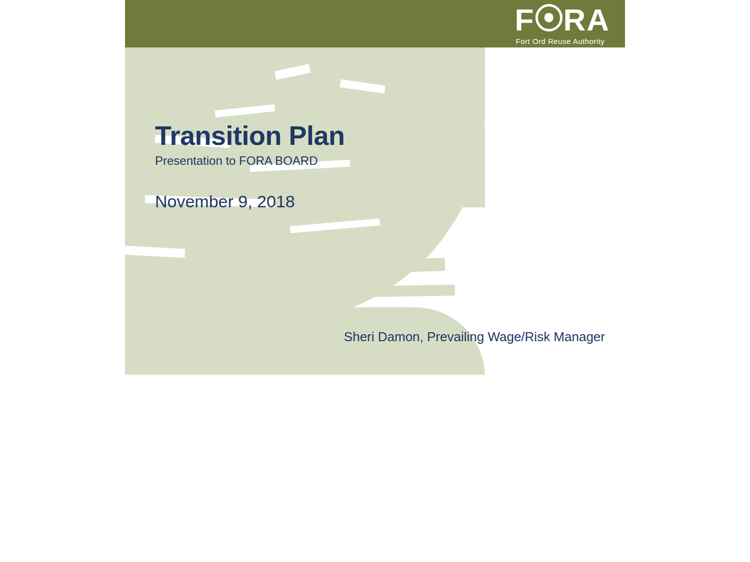F RA
Fort Ord Reuse Authority
Transition Plan
Presentation to FORA BOARD
November 9, 2018
Sheri Damon, Prevailing Wage/Risk Manager